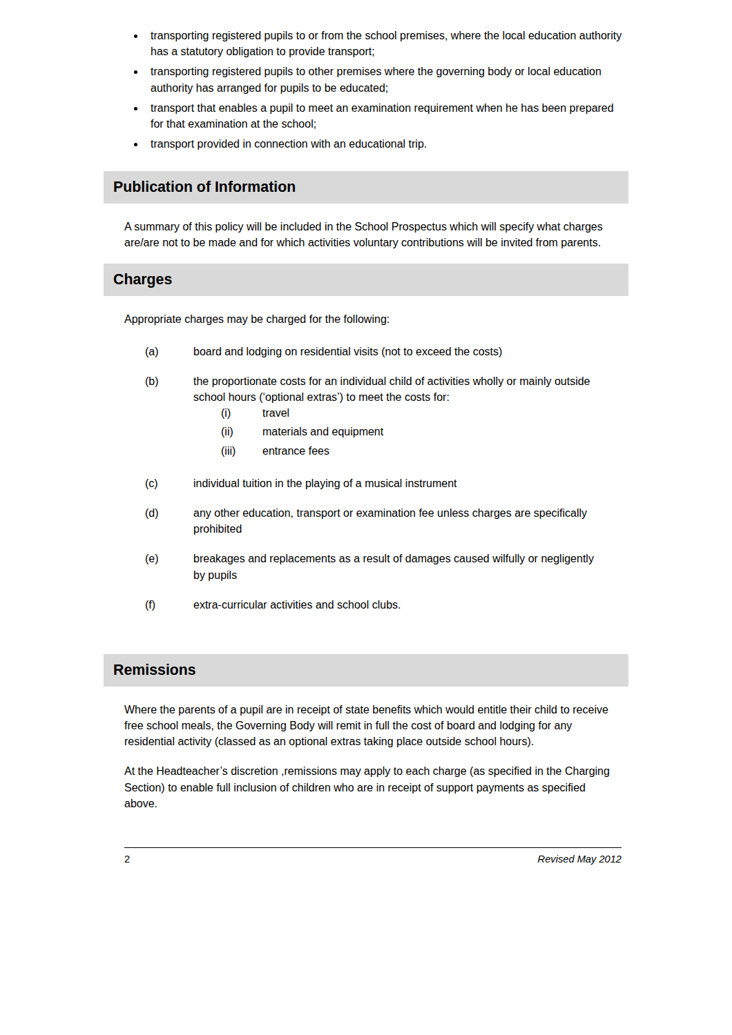transporting registered pupils to or from the school premises, where the local education authority has a statutory obligation to provide transport;
transporting registered pupils to other premises where the governing body or local education authority has arranged for pupils to be educated;
transport that enables a pupil to meet an examination requirement when he has been prepared for that examination at the school;
transport provided in connection with an educational trip.
Publication of Information
A summary of this policy will be included in the School Prospectus which will specify what charges are/are not to be made and for which activities voluntary contributions will be invited from parents.
Charges
Appropriate charges may be charged for the following:
| (a) | board and lodging on residential visits (not to exceed the costs) |
| (b) | the proportionate costs for an individual child of activities wholly or mainly outside school hours (‘optional extras’) to meet the costs for: / (i) / travel / / (ii) / materials and equipment / / (iii) / entrance fees / |
| (c) | individual tuition in the playing of a musical instrument |
| (d) | any other education, transport or examination fee unless charges are specifically prohibited |
| (e) | breakages and replacements as a result of damages caused wilfully or negligently by pupils |
| (f) | extra-curricular activities and school clubs. |
Remissions
Where the parents of a pupil are in receipt of state benefits which would entitle their child to receive free school meals, the Governing Body will remit in full the cost of board and lodging for any residential activity (classed as an optional extras taking place outside school hours).
At the Headteacher’s discretion ,remissions may apply to each charge (as specified in the Charging Section) to enable full inclusion of children who are in receipt of support payments as specified above.
2 Revised May 2012